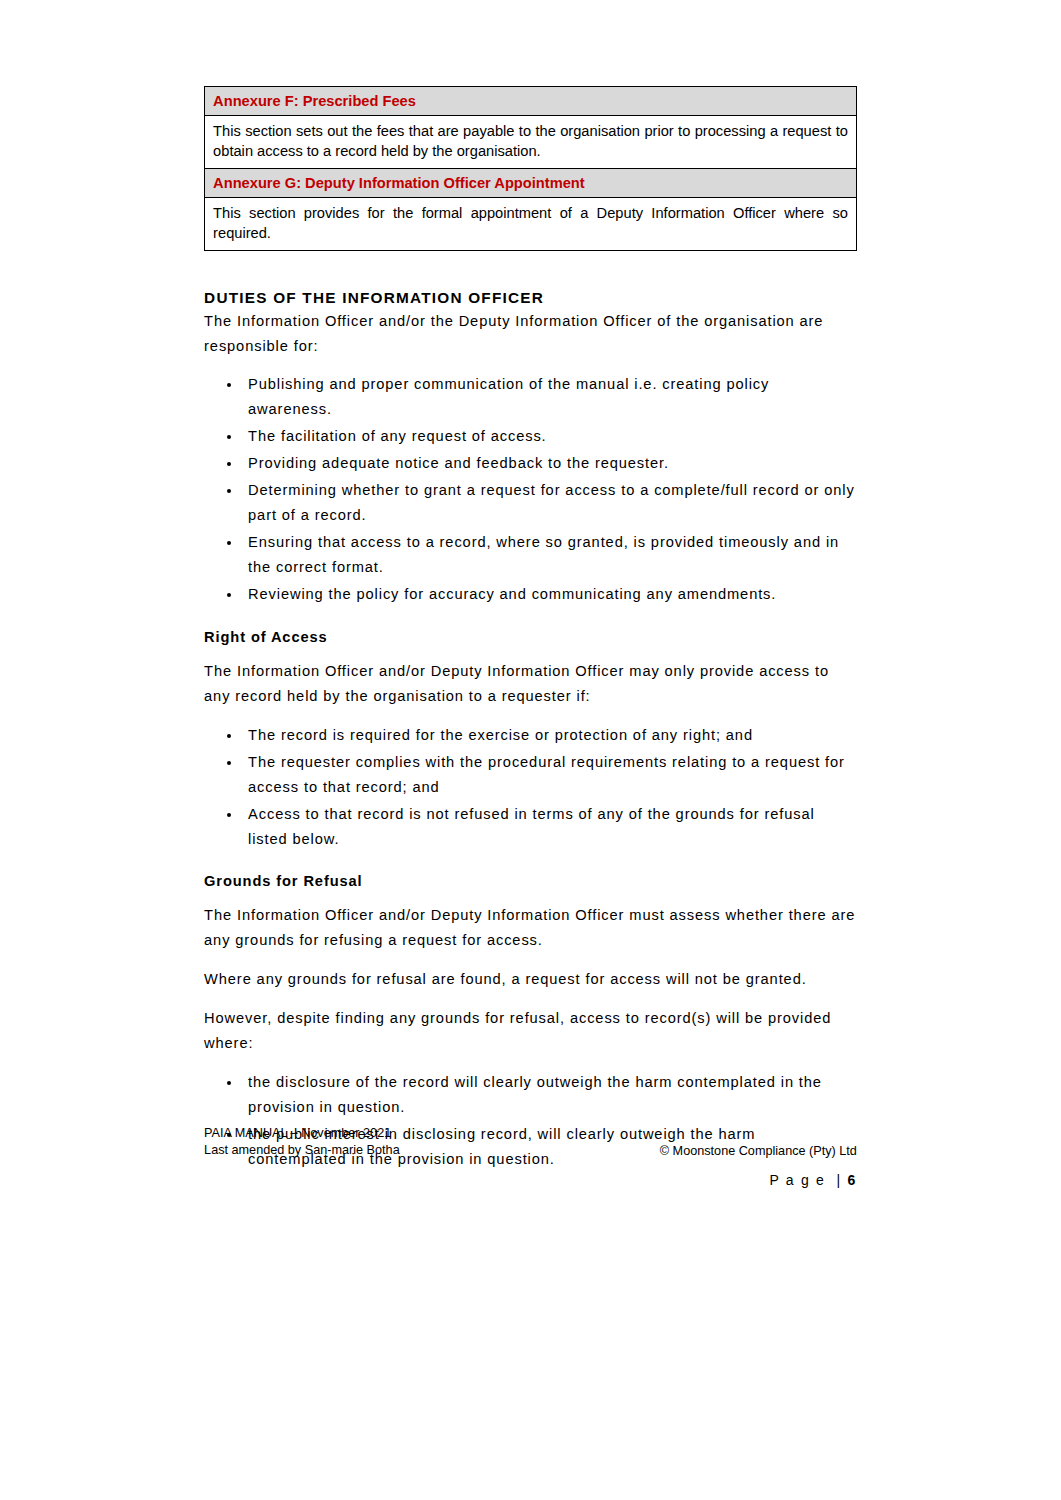| Annexure F: Prescribed Fees |
| This section sets out the fees that are payable to the organisation prior to processing a request to obtain access to a record held by the organisation. |
| Annexure G: Deputy Information Officer Appointment |
| This section provides for the formal appointment of a Deputy Information Officer where so required. |
DUTIES OF THE INFORMATION OFFICER
The Information Officer and/or the Deputy Information Officer of the organisation are responsible for:
Publishing and proper communication of the manual i.e. creating policy awareness.
The facilitation of any request of access.
Providing adequate notice and feedback to the requester.
Determining whether to grant a request for access to a complete/full record or only part of a record.
Ensuring that access to a record, where so granted, is provided timeously and in the correct format.
Reviewing the policy for accuracy and communicating any amendments.
Right of Access
The Information Officer and/or Deputy Information Officer may only provide access to any record held by the organisation to a requester if:
The record is required for the exercise or protection of any right; and
The requester complies with the procedural requirements relating to a request for access to that record; and
Access to that record is not refused in terms of any of the grounds for refusal listed below.
Grounds for Refusal
The Information Officer and/or Deputy Information Officer must assess whether there are any grounds for refusing a request for access.
Where any grounds for refusal are found, a request for access will not be granted.
However, despite finding any grounds for refusal, access to record(s) will be provided where:
the disclosure of the record will clearly outweigh the harm contemplated in the provision in question.
the public interest in disclosing record, will clearly outweigh the harm contemplated in the provision in question.
PAIA MANUAL – November 2021
Last amended by San-marie Botha
© Moonstone Compliance (Pty) Ltd
P a g e | 6